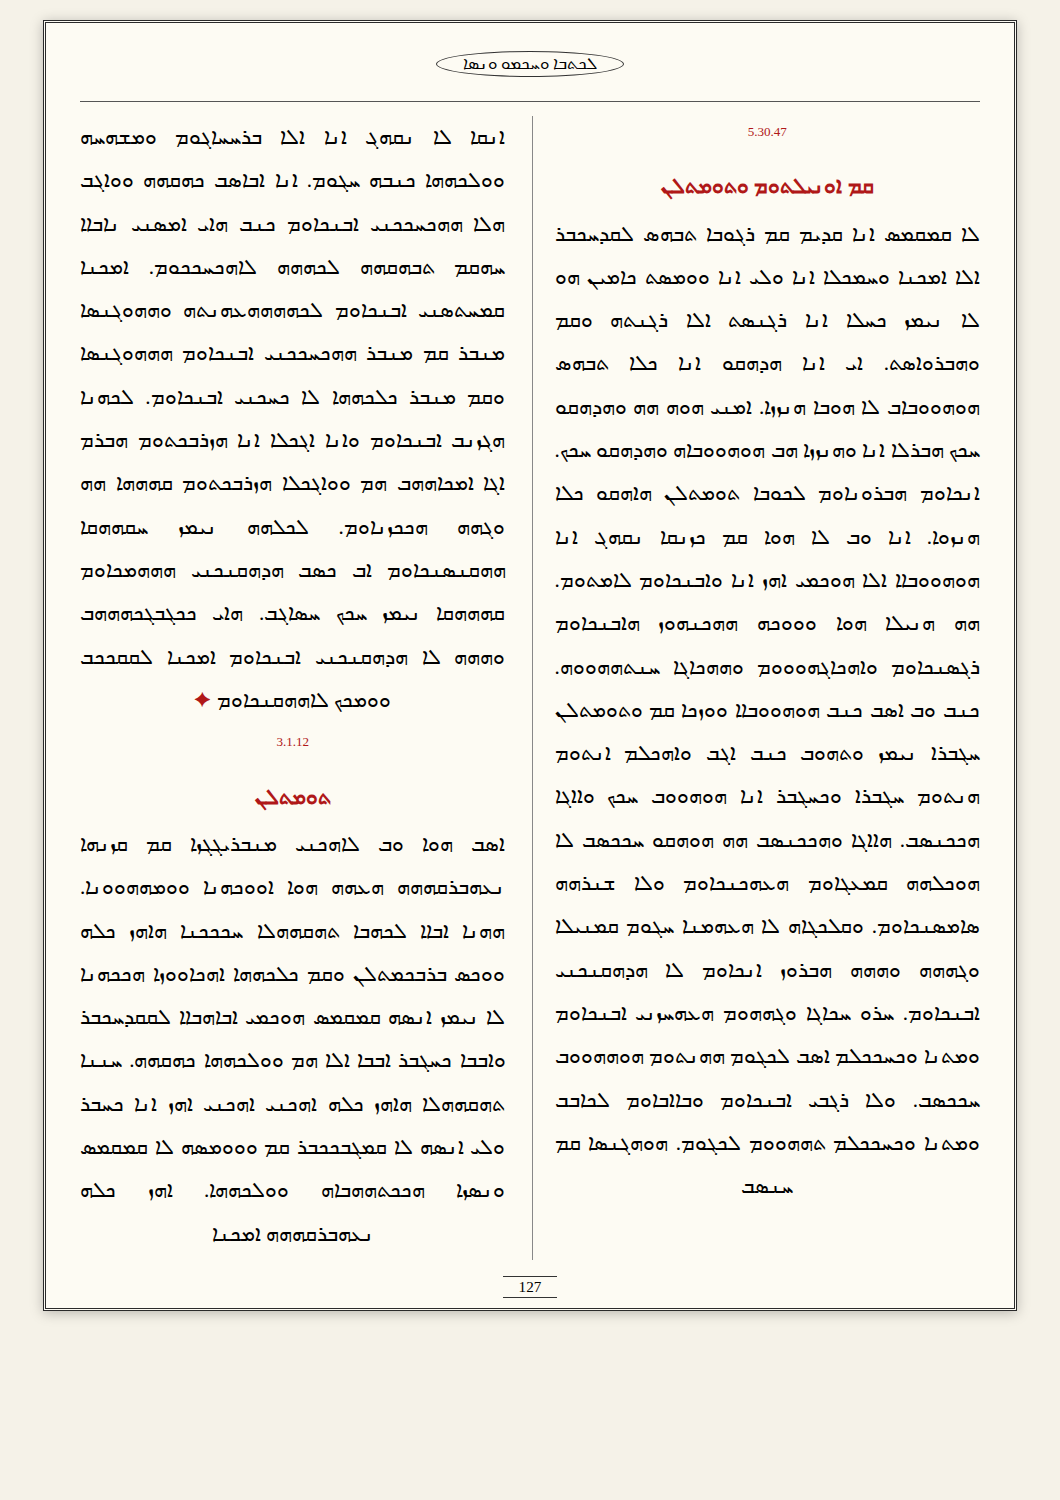ܠܟܬܒܐ ܘܚܟܡܘ ܘܢܣܐ
5.30.47 ܩܡ ܐܘܢܝܠܬܘܡ ܘܬܘܡܬܠܢ
ܠܐ ܩܡܩܡܣ ܐܢܐ ܩܕܝܡ ܩܡ ܪܓܘܒܐ ܬܒܗܣ ܠܩܕܚܟܒܪ ܐܠܐ ܐܡܟܢܐ ܘܚܡܟܠܐ ܐܢܐ ܘܠܝ ܐܢܐ ܘܘܡܣܬ ܟܐܡܝܢ ܗܘ ܠܐ ܢܝܡܙ ܟܚܠܐ ܐܢܐ ܪܓܢܣܬ ܐܠܐ ܪܓܢܬܗ ܘܩܡ ܘܗܒܪܘܐܣܬ. ܐܝ ܐܢܐ ܗܕܗܩܘ ܐܢܐ ܟܠܐ ܬܒܗܣ ܗܘܗܘܘܒܐܒ ܠܐ ܗܘܒܐ ܗܢܙܙܐ. ܐܡܢܝ ܗܘܗ ܗܗ ܘܗܕܗܩܘ ܚܟܟ ܗܒܪܠܐ ܐܢܐ ܘܗܢܙܙܐ ܗܒ ܗܘܗܘܘܒܐܗ ܘܗܕܗܩܘ ܚܟܟ. ܐܢܟܐܘܡ ܗܒܪܘܢܐܘܡ ܠܟܘܒܐ ܬܘܡܬܠܢ ܗܐܗܩܘ ܟܠܐ ܗܢܙܘܐ. ܐܢܐ ܘܒ ܠܐ ܗܘܐ ܩܡ ܟܙܢܩܐ ܢܩܗܓ ܐܢܐ ܗܘܗܘܘܒܐܐ ܐܠܐ ܗܘܟܡܝ ܐܗܙ ܐܢܐ ܘܐܒܢܟܐܘܡ ܠܐܡܬܘܡ. ܗܗ ܗܢܝܠܐ ܗܘܐ ܘܘܘܟܗ ܗܗܟܢܗܘܙ ܗܐܒܢܟܐܘܡ ܪܓܣܢܟܐܘܡ ܘܐܗܟܐܓܗܘܘܘܡ ܘܗܗܟܐܓܐ ܚܢܬܗܗܘܘܗ. ܟܢܒ ܘܒ ܐܣܒ ܟܢܒ ܗܘܗܘܘܒܐܐ ܘܘܙܟܐ ܩܡ ܘܬܘܡܬܠܢ ܚܓܒܪܐ ܢܝܡܙ ܘܬܗܘܒ ܟܢܒ ܐܓܒ ܘܐܗܟܠܡ ܐܢܬܘܡ ܗܢܬܘܡ ܚܓܒܪܐ ܘܟܚܓܒܪ ܐܢܐ ܗܘܗܘܘܒ ܚܟܟ ܘܐܐܓܐ ܗܟܟܢܣܒ. ܗܐܐܓܐ ܘܗܟܟܢܣܒ ܗܗ ܗܘܗܩܘ ܚܟܟܣܒ ܠܐ ܗܘܟܠܗܗ ܩܡܥܓܐܘܡ ܗܥܗܟܢܟܐܘܡ ܘܠܐ ܫܢܪܗܗ ܣܐܡܣܢܟܐܘܡ. ܘܩܠܟܓܐܗ ܠܐ ܗܥܗܡܢܐ ܚܓܘܡ ܩܡܢܝܠܐ ܘܓܗܗܗ ܘܗܗܗ ܗܒܪܘܙ ܐܢܟܐܘܡ ܠܐ ܗܕܗܩܢܟܢܝ ܐܒܢܟܐܘܡ. ܚܪܘ ܚܟܐܓܐ ܘܓܗܗܘܡ ܗܥܗܚܙܢܝ ܐܒܢܟܐܘܡ ܘܡܬܢܐ ܘܟܚܟܟܠܡ ܐܣܒ ܠܟܓܘܡ ܗܗܢܬܘܡ ܗܘܗܗܘܘܒ ܚܟܟܣܒ. ܘܠܐ ܪܓܒܝ ܐܒܢܟܐܘܡ ܘܒܐܐܒܐܘܡ ܠܟܐܒܒ ܘܡܬܢܐ ܘܟܚܟܟܠܡ ܬܗܗܘܘܡ ܠܟܓܘܡ. ܗܘܗܓܢܣܐ ܩܡ ܚܢܣܒ
ܐܢܩܐ ܠܐ ܢܩܗܓ ܐܢܐ ܐܠܐ ܒܪܚܚܐܓܘܡ ܘܡܫܗܚܗ ܘܘܠܟܗܗܐ ܟܢܒܗ ܚܓܘܡ. ܐܢܐ ܐܒܐܣܒ ܟܗܩܗܗ ܘܘܐܓܒ ܗܠܐ ܗܗܟܚܟܟܢܝ ܐܒܢܟܐܘܡ ܟܢܒ ܗܐܝ ܐܡܣܢܝ ܢܐܒܐܐ ܚܗܩܡ ܬܒܗܩܗܗ ܠܟܗܗܗ ܠܐܗܟܚܟܟܘܡ. ܐܡܟܢܐ ܩܡܚܬܣܢܝ ܐܒܢܟܐܘܡ ܠܟܗܗܗܗܥܗܢܬܗ ܘܗܗܘܓܢܣܐ ܡܢܒܪ ܩܡ ܡܢܒܪ ܗܗܟܚܟܟܢܝ ܐܒܢܟܐܘܡ ܗܗܗܘܓܢܣܐ ܘܩܡ ܡܢܒܪ ܟܠܟܗܗܐ ܠܐ ܟܚܟܢܝ ܐܒܢܟܐܘܡ. ܠܟܗܢܐ ܗܓܙܢܒ ܐܒܢܟܐܘܡ ܘܐܢܐ ܐܓܟܠܐ ܐܢܐ ܗܙܪܒܟܬܘܡ ܗܒܪܡ ܐܓܐ ܐܡܟܐܗܗܒ ܗܡ ܘܘܐܓܟܠܐ ܗܙܪܒܟܬܘܡ ܩܗܗܗܐ ܗܗ ܘܓܗܗ ܗܟܟܙܢܐܘܡ. ܠܟܠܗܗ ܢܝܡܙ ܚܩܗܗܩܐ ܗܗܩܢܣܢܟܐܘܡ ܐܒ ܟܣܒ ܗܕܗܩܢܟܢܝ ܗܗܗܡܟܐܘܡ ܩܗܗܗܩܐ ܢܝܡܙ ܚܟܟ ܚܣܐܓܒ. ܗܐܝ ܟܟܓܒܓܟܗܗܗܒ ܘܗܗܗ ܠܐ ܗܕܗܩܢܟܢܝ ܐܒܢܟܐܘܡ ܐܡܟܢܐ ܠܩܩܟܟܒ ܘܘܡܟܟ ܠܐܗܗܩܢܟܐܘܡ ✦
3.1.12 ܬܘܡܬܠܢ
ܐܣܒ ܗܘܐ ܘܒ ܠܐܗܟܢܝ ܡܢܒܪܝܓܓܙܐ ܩܡ ܩܙܢܗܐ ܢܥܗܒܪܩܗܗܗ ܗܥܗܗ ܗܘܐ ܐܘܘܟܗܢܐ ܘܘܡܗܗܘܘܢܐ. ܗܗܢܐ ܐܒܐܐ ܠܟܗܒܐ ܬܗܩܗܗܠܐ ܚܟܟܟܢܐ ܗܐܗܙ ܟܠܗ ܘܘܟܣ ܒܪܒܟܡܬܠܢ ܘܩܡ ܟܠܟܗܗܐ ܐܗܟܐܘܘܙܐ ܗܟܟܗܢܐ ܠܐ ܢܝܡܙ ܐܢܣܗ ܩܡܩܡܣ ܗܘܟܡܝ ܐܒܐܗܒܐܐ ܠܩܩܕܚܟܒܪ ܘܐܒܒܐ ܟܚܓܒܪ ܐܒܒܐ ܐܠܐ ܗܡ ܘܘܠܟܗܗܐ ܟܗܩܗܗ. ܚܢܢܐ ܬܗܩܗܗܠܐ ܗܐܗܙ ܟܠܗ ܐܗܟܢܝ ܐܗܟܢܝ ܐܗܙ ܐܢܐ ܟܚܒܪ ܘܠܝ ܐܢܣܗ ܠܐ ܩܡܓܒܟܟܒܪ ܩܡ ܘܘܘܡܣܗ ܠܐ ܩܡܩܡܣ ܘܢܣܙܐ ܗܟܟܬܗܗܒܐܗ ܘܘܠܟܗܗܐ. ܐܗܙ ܟܠܗ ܢܥܗܒܪܩܗܗܗ ܐܡܟܢܐ
127